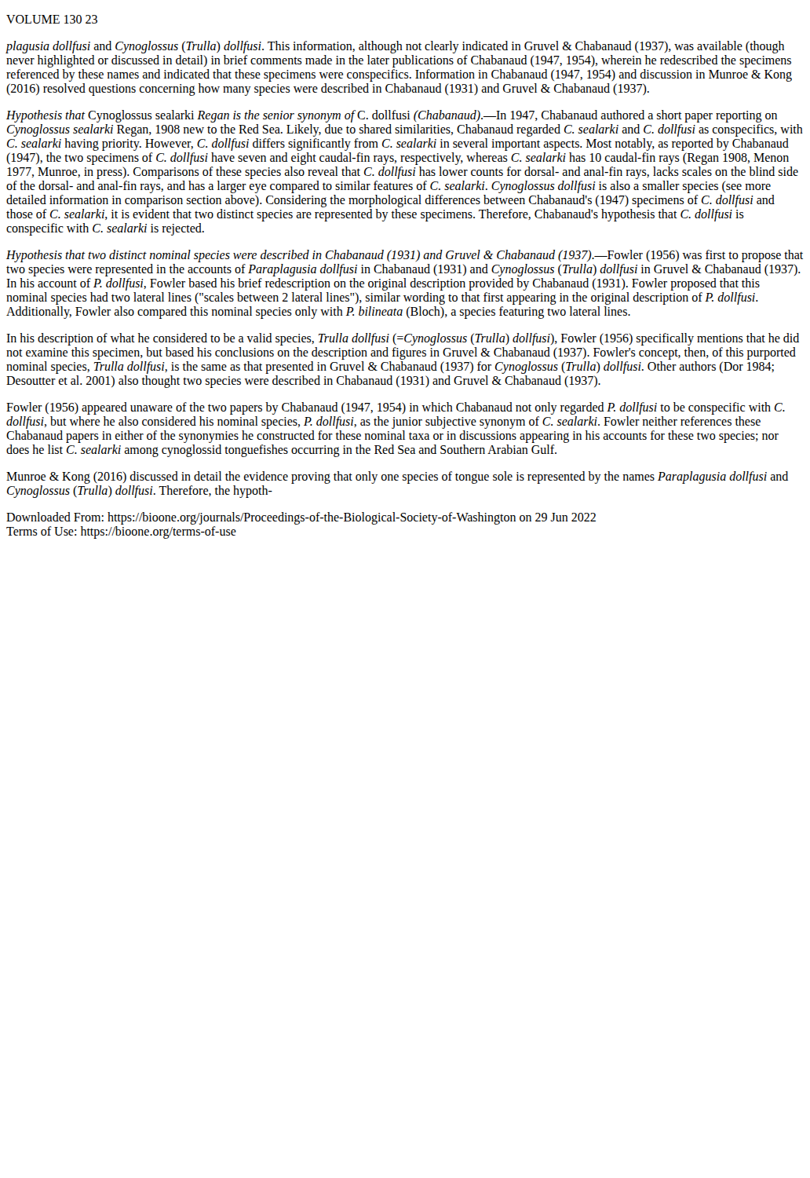VOLUME 130 23
plagusia dollfusi and Cynoglossus (Trulla) dollfusi. This information, although not clearly indicated in Gruvel & Chabanaud (1937), was available (though never highlighted or discussed in detail) in brief comments made in the later publications of Chabanaud (1947, 1954), wherein he redescribed the specimens referenced by these names and indicated that these specimens were conspecifics. Information in Chabanaud (1947, 1954) and discussion in Munroe & Kong (2016) resolved questions concerning how many species were described in Chabanaud (1931) and Gruvel & Chabanaud (1937).
Hypothesis that Cynoglossus sealarki Regan is the senior synonym of C. dollfusi (Chabanaud).—In 1947, Chabanaud authored a short paper reporting on Cynoglossus sealarki Regan, 1908 new to the Red Sea. Likely, due to shared similarities, Chabanaud regarded C. sealarki and C. dollfusi as conspecifics, with C. sealarki having priority. However, C. dollfusi differs significantly from C. sealarki in several important aspects. Most notably, as reported by Chabanaud (1947), the two specimens of C. dollfusi have seven and eight caudal-fin rays, respectively, whereas C. sealarki has 10 caudal-fin rays (Regan 1908, Menon 1977, Munroe, in press). Comparisons of these species also reveal that C. dollfusi has lower counts for dorsal- and anal-fin rays, lacks scales on the blind side of the dorsal- and anal-fin rays, and has a larger eye compared to similar features of C. sealarki. Cynoglossus dollfusi is also a smaller species (see more detailed information in comparison section above). Considering the morphological differences between Chabanaud's (1947) specimens of C. dollfusi and those of C. sealarki, it is evident that two distinct species are represented by these specimens. Therefore, Chabanaud's hypothesis that C. dollfusi is conspecific with C. sealarki is rejected.
Hypothesis that two distinct nominal species were described in Chabanaud (1931) and Gruvel & Chabanaud (1937).—Fowler (1956) was first to propose that two species were represented in the accounts of Paraplagusia dollfusi in Chabanaud (1931) and Cynoglossus (Trulla) dollfusi in Gruvel & Chabanaud (1937). In his account of P. dollfusi, Fowler based his brief redescription on the original description provided by Chabanaud (1931). Fowler proposed that this nominal species had two lateral lines ("scales between 2 lateral lines"), similar wording to that first appearing in the original description of P. dollfusi. Additionally, Fowler also compared this nominal species only with P. bilineata (Bloch), a species featuring two lateral lines.
In his description of what he considered to be a valid species, Trulla dollfusi (=Cynoglossus (Trulla) dollfusi), Fowler (1956) specifically mentions that he did not examine this specimen, but based his conclusions on the description and figures in Gruvel & Chabanaud (1937). Fowler's concept, then, of this purported nominal species, Trulla dollfusi, is the same as that presented in Gruvel & Chabanaud (1937) for Cynoglossus (Trulla) dollfusi. Other authors (Dor 1984; Desoutter et al. 2001) also thought two species were described in Chabanaud (1931) and Gruvel & Chabanaud (1937).
Fowler (1956) appeared unaware of the two papers by Chabanaud (1947, 1954) in which Chabanaud not only regarded P. dollfusi to be conspecific with C. dollfusi, but where he also considered his nominal species, P. dollfusi, as the junior subjective synonym of C. sealarki. Fowler neither references these Chabanaud papers in either of the synonymies he constructed for these nominal taxa or in discussions appearing in his accounts for these two species; nor does he list C. sealarki among cynoglossid tonguefishes occurring in the Red Sea and Southern Arabian Gulf.
Munroe & Kong (2016) discussed in detail the evidence proving that only one species of tongue sole is represented by the names Paraplagusia dollfusi and Cynoglossus (Trulla) dollfusi. Therefore, the hypoth-
Downloaded From: https://bioone.org/journals/Proceedings-of-the-Biological-Society-of-Washington on 29 Jun 2022
Terms of Use: https://bioone.org/terms-of-use